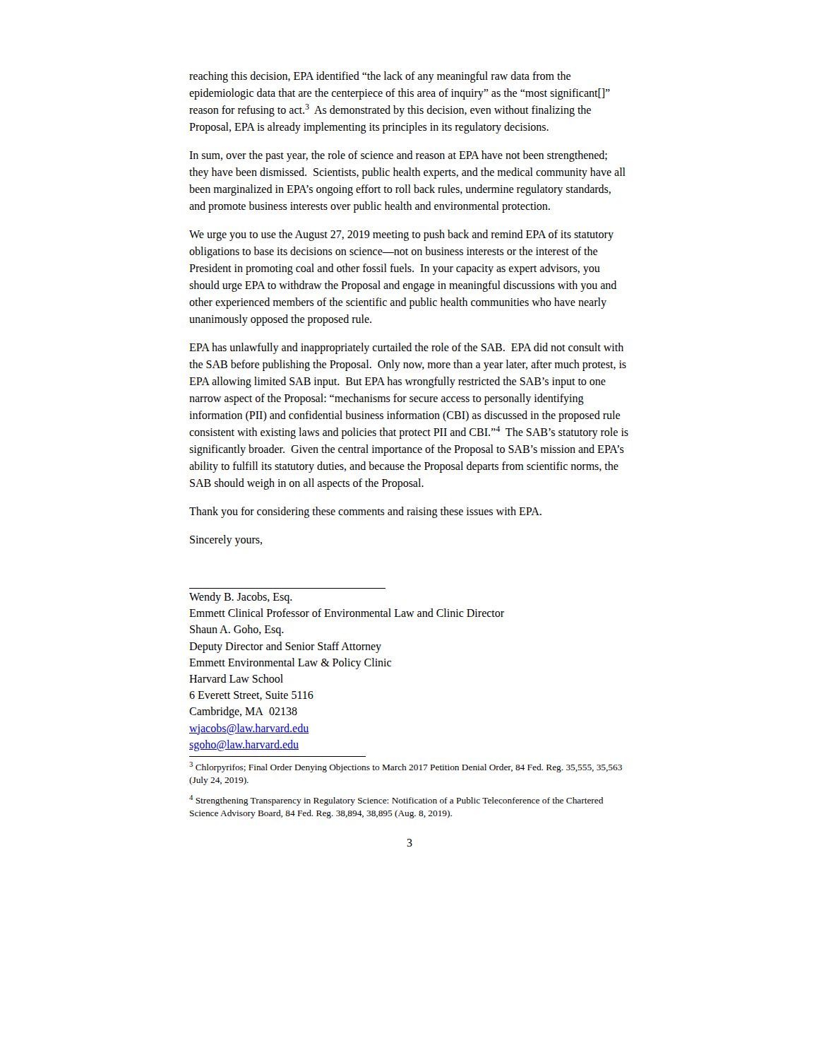reaching this decision, EPA identified “the lack of any meaningful raw data from the epidemiologic data that are the centerpiece of this area of inquiry” as the “most significant[]” reason for refusing to act.3 As demonstrated by this decision, even without finalizing the Proposal, EPA is already implementing its principles in its regulatory decisions.
In sum, over the past year, the role of science and reason at EPA have not been strengthened; they have been dismissed. Scientists, public health experts, and the medical community have all been marginalized in EPA’s ongoing effort to roll back rules, undermine regulatory standards, and promote business interests over public health and environmental protection.
We urge you to use the August 27, 2019 meeting to push back and remind EPA of its statutory obligations to base its decisions on science—not on business interests or the interest of the President in promoting coal and other fossil fuels. In your capacity as expert advisors, you should urge EPA to withdraw the Proposal and engage in meaningful discussions with you and other experienced members of the scientific and public health communities who have nearly unanimously opposed the proposed rule.
EPA has unlawfully and inappropriately curtailed the role of the SAB. EPA did not consult with the SAB before publishing the Proposal. Only now, more than a year later, after much protest, is EPA allowing limited SAB input. But EPA has wrongfully restricted the SAB’s input to one narrow aspect of the Proposal: “mechanisms for secure access to personally identifying information (PII) and confidential business information (CBI) as discussed in the proposed rule consistent with existing laws and policies that protect PII and CBI.”4 The SAB’s statutory role is significantly broader. Given the central importance of the Proposal to SAB’s mission and EPA’s ability to fulfill its statutory duties, and because the Proposal departs from scientific norms, the SAB should weigh in on all aspects of the Proposal.
Thank you for considering these comments and raising these issues with EPA.
Sincerely yours,
Wendy B. Jacobs, Esq.
Emmett Clinical Professor of Environmental Law and Clinic Director
Shaun A. Goho, Esq.
Deputy Director and Senior Staff Attorney
Emmett Environmental Law & Policy Clinic
Harvard Law School
6 Everett Street, Suite 5116
Cambridge, MA 02138
wjacobs@law.harvard.edu
sgoho@law.harvard.edu
3 Chlorpyrifos; Final Order Denying Objections to March 2017 Petition Denial Order, 84 Fed. Reg. 35,555, 35,563 (July 24, 2019).
4 Strengthening Transparency in Regulatory Science: Notification of a Public Teleconference of the Chartered Science Advisory Board, 84 Fed. Reg. 38,894, 38,895 (Aug. 8, 2019).
3